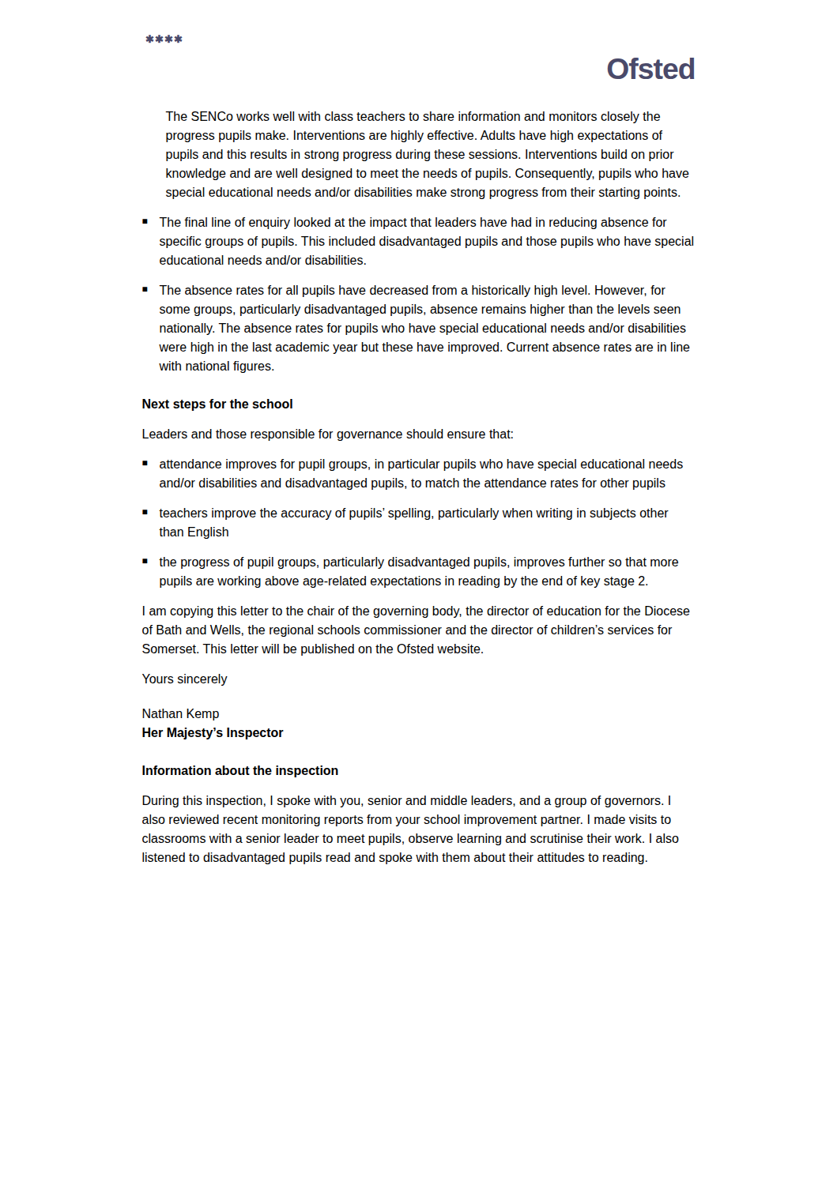✱✱✱✱ Ofsted
The SENCo works well with class teachers to share information and monitors closely the progress pupils make. Interventions are highly effective. Adults have high expectations of pupils and this results in strong progress during these sessions. Interventions build on prior knowledge and are well designed to meet the needs of pupils. Consequently, pupils who have special educational needs and/or disabilities make strong progress from their starting points.
The final line of enquiry looked at the impact that leaders have had in reducing absence for specific groups of pupils. This included disadvantaged pupils and those pupils who have special educational needs and/or disabilities.
The absence rates for all pupils have decreased from a historically high level. However, for some groups, particularly disadvantaged pupils, absence remains higher than the levels seen nationally. The absence rates for pupils who have special educational needs and/or disabilities were high in the last academic year but these have improved. Current absence rates are in line with national figures.
Next steps for the school
Leaders and those responsible for governance should ensure that:
attendance improves for pupil groups, in particular pupils who have special educational needs and/or disabilities and disadvantaged pupils, to match the attendance rates for other pupils
teachers improve the accuracy of pupils’ spelling, particularly when writing in subjects other than English
the progress of pupil groups, particularly disadvantaged pupils, improves further so that more pupils are working above age-related expectations in reading by the end of key stage 2.
I am copying this letter to the chair of the governing body, the director of education for the Diocese of Bath and Wells, the regional schools commissioner and the director of children’s services for Somerset. This letter will be published on the Ofsted website.
Yours sincerely
Nathan Kemp
Her Majesty’s Inspector
Information about the inspection
During this inspection, I spoke with you, senior and middle leaders, and a group of governors. I also reviewed recent monitoring reports from your school improvement partner. I made visits to classrooms with a senior leader to meet pupils, observe learning and scrutinise their work. I also listened to disadvantaged pupils read and spoke with them about their attitudes to reading.